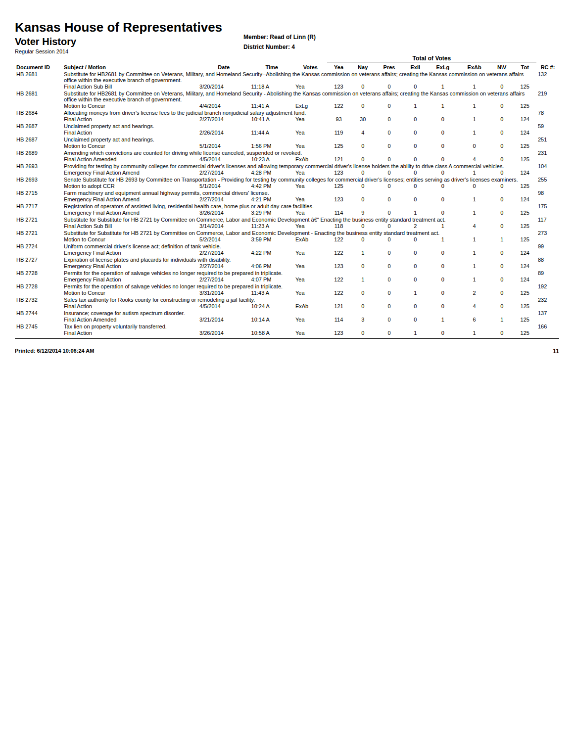Kansas House of Representatives
Voter History
Regular Session 2014
Member: Read of Linn (R)
District Number: 4
| | Total of Votes | |
| --- | --- | --- |
| Document ID | Subject / Motion | Date | Time | Votes | Yea | Nay | Pres | ExII | ExLg | ExAb | N\V | Tot | RC #: |
| HB 2681 | Substitute for HB2681 by Committee on Veterans, Military, and Homeland Security--Abolishing the Kansas commission on veterans affairs; creating the Kansas commission on veterans affairs office within the executive branch of government. | 132 |
| | Final Action Sub Bill | 3/20/2014 | 11:18 A | Yea | 123 | 0 | 0 | 0 | 1 | 1 | 0 | 125 | |
| HB 2681 | Substitute for HB2681 by Committee on Veterans, Military, and Homeland Security - Abolishing the Kansas commission on veterans affairs; creating the Kansas commission on veterans affairs office within the executive branch of government. | 219 |
| | Motion to Concur | 4/4/2014 | 11:41 A | ExLg | 122 | 0 | 0 | 1 | 1 | 1 | 0 | 125 | |
| HB 2684 | Allocating moneys from driver's license fees to the judicial branch nonjudicial salary adjustment fund. | 78 |
| | Final Action | 2/27/2014 | 10:41 A | Yea | 93 | 30 | 0 | 0 | 0 | 1 | 0 | 124 | |
| HB 2687 | Unclaimed property act and hearings. | 59 |
| | Final Action | 2/26/2014 | 11:44 A | Yea | 119 | 4 | 0 | 0 | 0 | 1 | 0 | 124 | |
| HB 2687 | Unclaimed property act and hearings. | 251 |
| | Motion to Concur | 5/1/2014 | 1:56 PM | Yea | 125 | 0 | 0 | 0 | 0 | 0 | 0 | 125 | |
| HB 2689 | Amending which convictions are counted for driving while license canceled, suspended or revoked. | 231 |
| | Final Action Amended | 4/5/2014 | 10:23 A | ExAb | 121 | 0 | 0 | 0 | 0 | 4 | 0 | 125 | |
| HB 2693 | Providing for testing by community colleges for commercial driver's licenses and allowing temporary commercial driver's license holders the ability to drive class A commercial vehicles. | 104 |
| | Emergency Final Action Amend | 2/27/2014 | 4:28 PM | Yea | 123 | 0 | 0 | 0 | 0 | 1 | 0 | 124 | |
| HB 2693 | Senate Substitute for HB 2693 by Committee on Transportation - Providing for testing by community colleges for commercial driver's licenses; entities serving as driver's licenses examiners. | 255 |
| | Motion to adopt CCR | 5/1/2014 | 4:42 PM | Yea | 125 | 0 | 0 | 0 | 0 | 0 | 0 | 125 | |
| HB 2715 | Farm machinery and equipment annual highway permits, commercial drivers' license. | 98 |
| | Emergency Final Action Amend | 2/27/2014 | 4:21 PM | Yea | 123 | 0 | 0 | 0 | 0 | 1 | 0 | 124 | |
| HB 2717 | Registration of operators of assisted living, residential health care, home plus or adult day care facilities. | 175 |
| | Emergency Final Action Amend | 3/26/2014 | 3:29 PM | Yea | 114 | 9 | 0 | 1 | 0 | 1 | 0 | 125 | |
| HB 2721 | Substitute for Substitute for HB 2721 by Committee on Commerce, Labor and Economic Development â€“ Enacting the business entity standard treatment act. | 117 |
| | Final Action Sub Bill | 3/14/2014 | 11:23 A | Yea | 118 | 0 | 0 | 2 | 1 | 4 | 0 | 125 | |
| HB 2721 | Substitute for Substitute for HB 2721 by Committee on Commerce, Labor and Economic Development - Enacting the business entity standard treatment act. | 273 |
| | Motion to Concur | 5/2/2014 | 3:59 PM | ExAb | 122 | 0 | 0 | 0 | 1 | 1 | 1 | 125 | |
| HB 2724 | Uniform commercial driver's license act; definition of tank vehicle. | 99 |
| | Emergency Final Action | 2/27/2014 | 4:22 PM | Yea | 122 | 1 | 0 | 0 | 0 | 1 | 0 | 124 | |
| HB 2727 | Expiration of license plates and placards for individuals with disability. | 88 |
| | Emergency Final Action | 2/27/2014 | 4:06 PM | Yea | 123 | 0 | 0 | 0 | 0 | 1 | 0 | 124 | |
| HB 2728 | Permits for the operation of salvage vehicles no longer required to be prepared in triplicate. | 89 |
| | Emergency Final Action | 2/27/2014 | 4:07 PM | Yea | 122 | 1 | 0 | 0 | 0 | 1 | 0 | 124 | |
| HB 2728 | Permits for the operation of salvage vehicles no longer required to be prepared in triplicate. | 192 |
| | Motion to Concur | 3/31/2014 | 11:43 A | Yea | 122 | 0 | 0 | 1 | 0 | 2 | 0 | 125 | |
| HB 2732 | Sales tax authority for Rooks county for constructing or remodeling a jail facility. | 232 |
| | Final Action | 4/5/2014 | 10:24 A | ExAb | 121 | 0 | 0 | 0 | 0 | 4 | 0 | 125 | |
| HB 2744 | Insurance; coverage for autism spectrum disorder. | 137 |
| | Final Action Amended | 3/21/2014 | 10:14 A | Yea | 114 | 3 | 0 | 0 | 1 | 6 | 1 | 125 | |
| HB 2745 | Tax lien on property voluntarily transferred. | 166 |
| | Final Action | 3/26/2014 | 10:58 A | Yea | 123 | 0 | 0 | 1 | 0 | 1 | 0 | 125 | |
Printed: 6/12/2014 10:06:24 AM 11